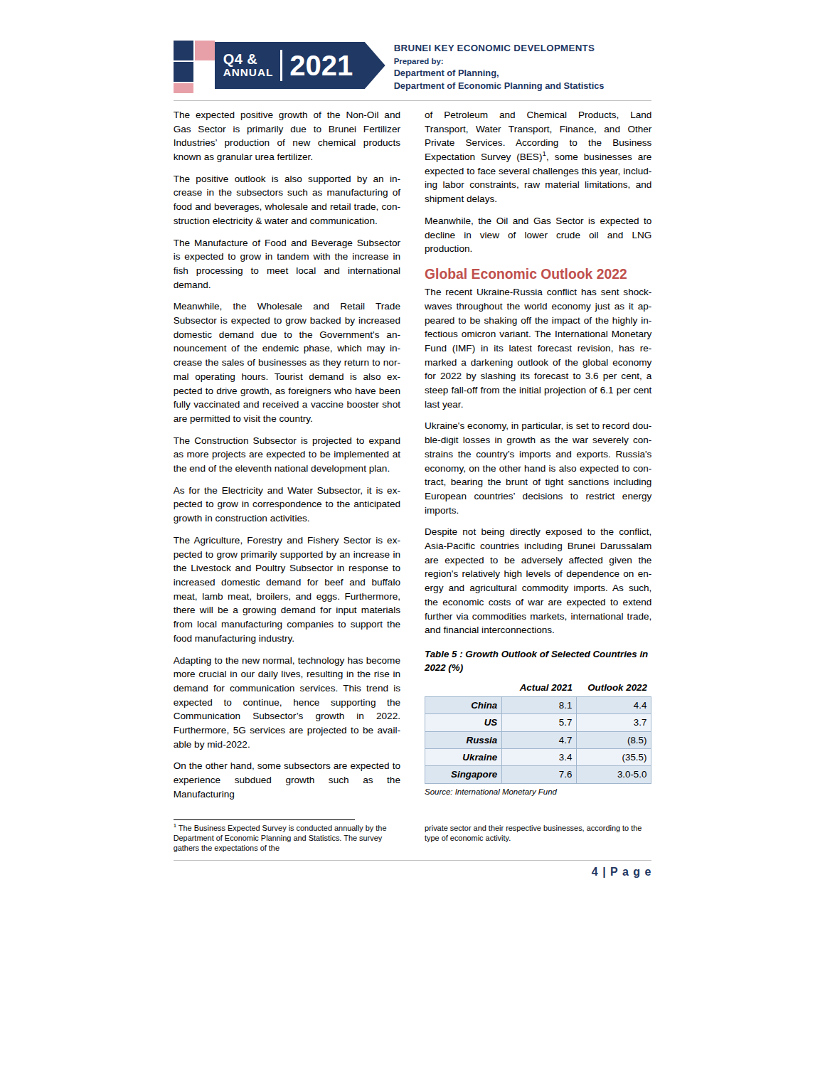Q4 &ANNUAL
2021
BRUNEI KEY ECONOMIC DEVELOPMENTS
Prepared by:
Department of Planning,
Department of Economic Planning and Statistics
The expected positive growth of the Non-Oil and Gas Sector is primarily due to Brunei Fertilizer Industries’ production of new chemical products known as granular urea fertilizer.
The positive outlook is also supported by an increase in the subsectors such as manufacturing of food and beverages, wholesale and retail trade, construction electricity & water and communication.
The Manufacture of Food and Beverage Subsector is expected to grow in tandem with the increase in fish processing to meet local and international demand.
Meanwhile, the Wholesale and Retail Trade Subsector is expected to grow backed by increased domestic demand due to the Government's announcement of the endemic phase, which may increase the sales of businesses as they return to normal operating hours. Tourist demand is also expected to drive growth, as foreigners who have been fully vaccinated and received a vaccine booster shot are permitted to visit the country.
The Construction Subsector is projected to expand as more projects are expected to be implemented at the end of the eleventh national development plan.
As for the Electricity and Water Subsector, it is expected to grow in correspondence to the anticipated growth in construction activities.
The Agriculture, Forestry and Fishery Sector is expected to grow primarily supported by an increase in the Livestock and Poultry Subsector in response to increased domestic demand for beef and buffalo meat, lamb meat, broilers, and eggs. Furthermore, there will be a growing demand for input materials from local manufacturing companies to support the food manufacturing industry.
Adapting to the new normal, technology has become more crucial in our daily lives, resulting in the rise in demand for communication services. This trend is expected to continue, hence supporting the Communication Subsector’s growth in 2022. Furthermore, 5G services are projected to be available by mid-2022.
On the other hand, some subsectors are expected to experience subdued growth such as the Manufacturing
of Petroleum and Chemical Products, Land Transport, Water Transport, Finance, and Other Private Services. According to the Business Expectation Survey (BES)1, some businesses are expected to face several challenges this year, including labor constraints, raw material limitations, and shipment delays.
Meanwhile, the Oil and Gas Sector is expected to decline in view of lower crude oil and LNG production.
Global Economic Outlook 2022
The recent Ukraine-Russia conflict has sent shockwaves throughout the world economy just as it appeared to be shaking off the impact of the highly infectious omicron variant. The International Monetary Fund (IMF) in its latest forecast revision, has remarked a darkening outlook of the global economy for 2022 by slashing its forecast to 3.6 per cent, a steep fall-off from the initial projection of 6.1 per cent last year.
Ukraine's economy, in particular, is set to record double-digit losses in growth as the war severely constrains the country’s imports and exports. Russia's economy, on the other hand is also expected to contract, bearing the brunt of tight sanctions including European countries’ decisions to restrict energy imports.
Despite not being directly exposed to the conflict, Asia-Pacific countries including Brunei Darussalam are expected to be adversely affected given the region's relatively high levels of dependence on energy and agricultural commodity imports. As such, the economic costs of war are expected to extend further via commodities markets, international trade, and financial interconnections.
Table 5 : Growth Outlook of Selected Countries in 2022 (%)
| | Actual 2021 | Outlook 2022 |
| --- | --- | --- |
| China | 8.1 | 4.4 |
| US | 5.7 | 3.7 |
| Russia | 4.7 | (8.5) |
| Ukraine | 3.4 | (35.5) |
| Singapore | 7.6 | 3.0-5.0 |
Source: International Monetary Fund
1 The Business Expected Survey is conducted annually by the Department of Economic Planning and Statistics. The survey gathers the expectations of the
private sector and their respective businesses, according to the type of economic activity.
4 | P a g e